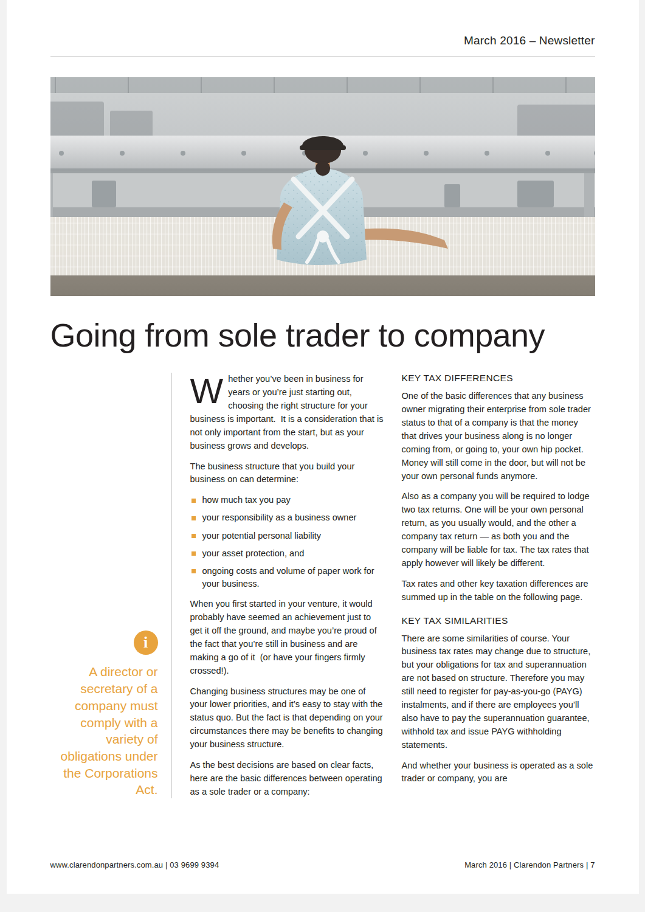March 2016 – Newsletter
Going from sole trader to company
i
A director or secretary of a company must comply with a variety of obligations under the Corporations Act.
Whether you’ve been in business for years or you’re just starting out, choosing the right structure for your business is important. It is a consideration that is not only important from the start, but as your business grows and develops.
The business structure that you build your business on can determine:
how much tax you pay
your responsibility as a business owner
your potential personal liability
your asset protection, and
ongoing costs and volume of paper work for your business.
When you first started in your venture, it would probably have seemed an achievement just to get it off the ground, and maybe you’re proud of the fact that you’re still in business and are making a go of it (or have your fingers firmly crossed!).
Changing business structures may be one of your lower priorities, and it’s easy to stay with the status quo. But the fact is that depending on your circumstances there may be benefits to changing your business structure.
As the best decisions are based on clear facts, here are the basic differences between operating as a sole trader or a company:
Key tax differences
One of the basic differences that any business owner migrating their enterprise from sole trader status to that of a company is that the money that drives your business along is no longer coming from, or going to, your own hip pocket. Money will still come in the door, but will not be your own personal funds anymore.
Also as a company you will be required to lodge two tax returns. One will be your own personal return, as you usually would, and the other a company tax return — as both you and the company will be liable for tax. The tax rates that apply however will likely be different.
Tax rates and other key taxation differences are summed up in the table on the following page.
Key tax similarities
There are some similarities of course. Your business tax rates may change due to structure, but your obligations for tax and superannuation are not based on structure. Therefore you may still need to register for pay-as-you-go (PAYG) instalments, and if there are employees you’ll also have to pay the superannuation guarantee, withhold tax and issue PAYG withholding statements.
And whether your business is operated as a sole trader or company, you are
www.clarendonpartners.com.au | 03 9699 9394
March 2016 | Clarendon Partners | 7